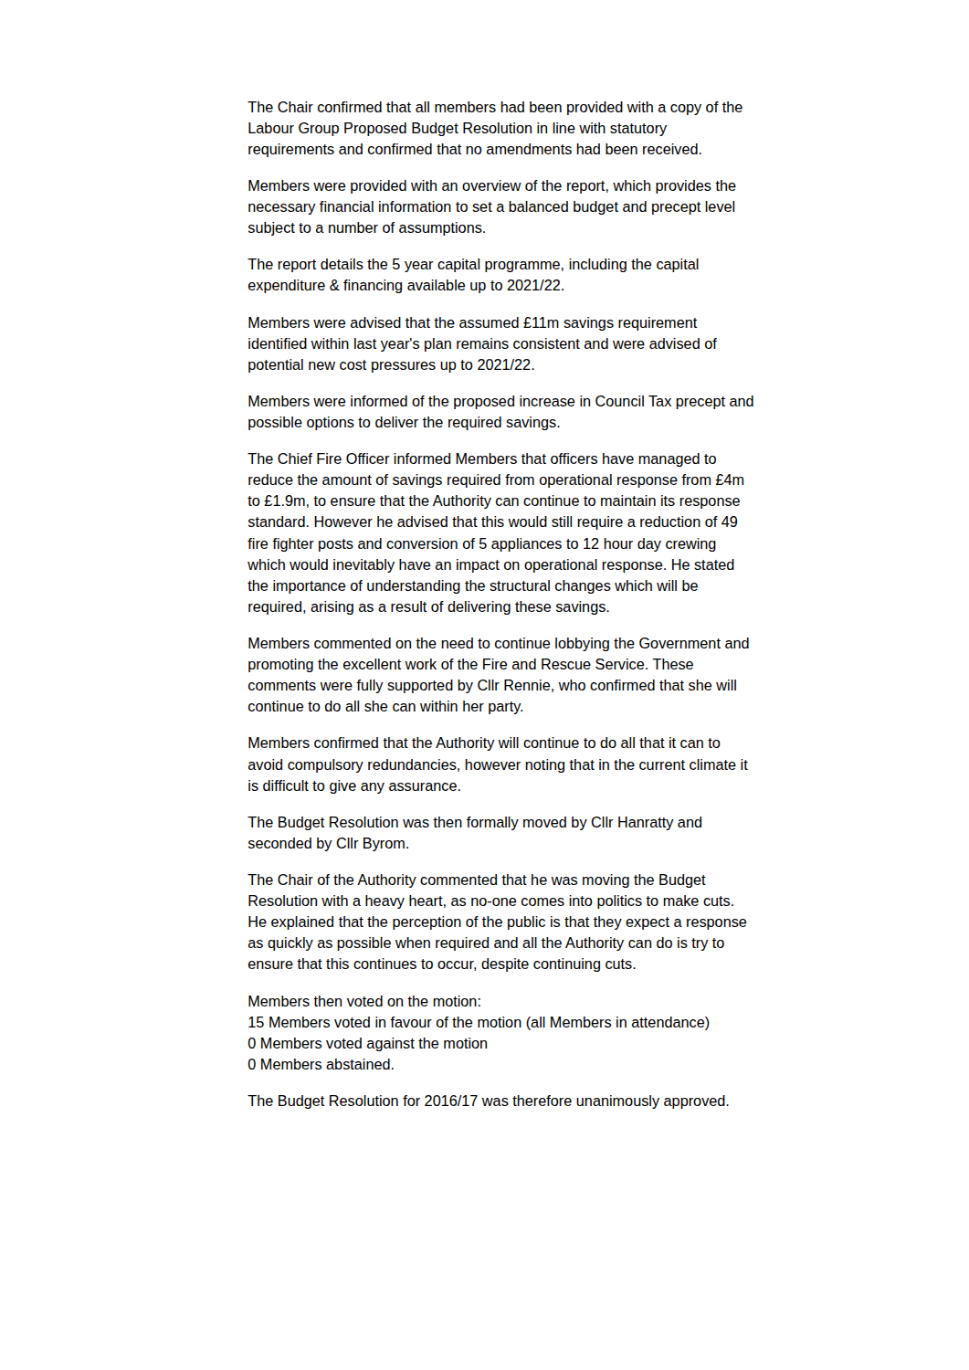The Chair confirmed that all members had been provided with a copy of the Labour Group Proposed Budget Resolution in line with statutory requirements and confirmed that no amendments had been received.
Members were provided with an overview of the report, which provides the necessary financial information to set a balanced budget and precept level subject to a number of assumptions.
The report details the 5 year capital programme, including the capital expenditure & financing available up to 2021/22.
Members were advised that the assumed £11m savings requirement identified within last year's plan remains consistent and were advised of potential new cost pressures up to 2021/22.
Members were informed of the proposed increase in Council Tax precept and possible options to deliver the required savings.
The Chief Fire Officer informed Members that officers have managed to reduce the amount of savings required from operational response from £4m to £1.9m, to ensure that the Authority can continue to maintain its response standard. However he advised that this would still require a reduction of 49 fire fighter posts and conversion of 5 appliances to 12 hour day crewing which would inevitably have an impact on operational response. He stated the importance of understanding the structural changes which will be required, arising as a result of delivering these savings.
Members commented on the need to continue lobbying the Government and promoting the excellent work of the Fire and Rescue Service. These comments were fully supported by Cllr Rennie, who confirmed that she will continue to do all she can within her party.
Members confirmed that the Authority will continue to do all that it can to avoid compulsory redundancies, however noting that in the current climate it is difficult to give any assurance.
The Budget Resolution was then formally moved by Cllr Hanratty and seconded by Cllr Byrom.
The Chair of the Authority commented that he was moving the Budget Resolution with a heavy heart, as no-one comes into politics to make cuts. He explained that the perception of the public is that they expect a response as quickly as possible when required and all the Authority can do is try to ensure that this continues to occur, despite continuing cuts.
Members then voted on the motion:
15 Members voted in favour of the motion (all Members in attendance)
0 Members voted against the motion
0 Members abstained.
The Budget Resolution for 2016/17 was therefore unanimously approved.